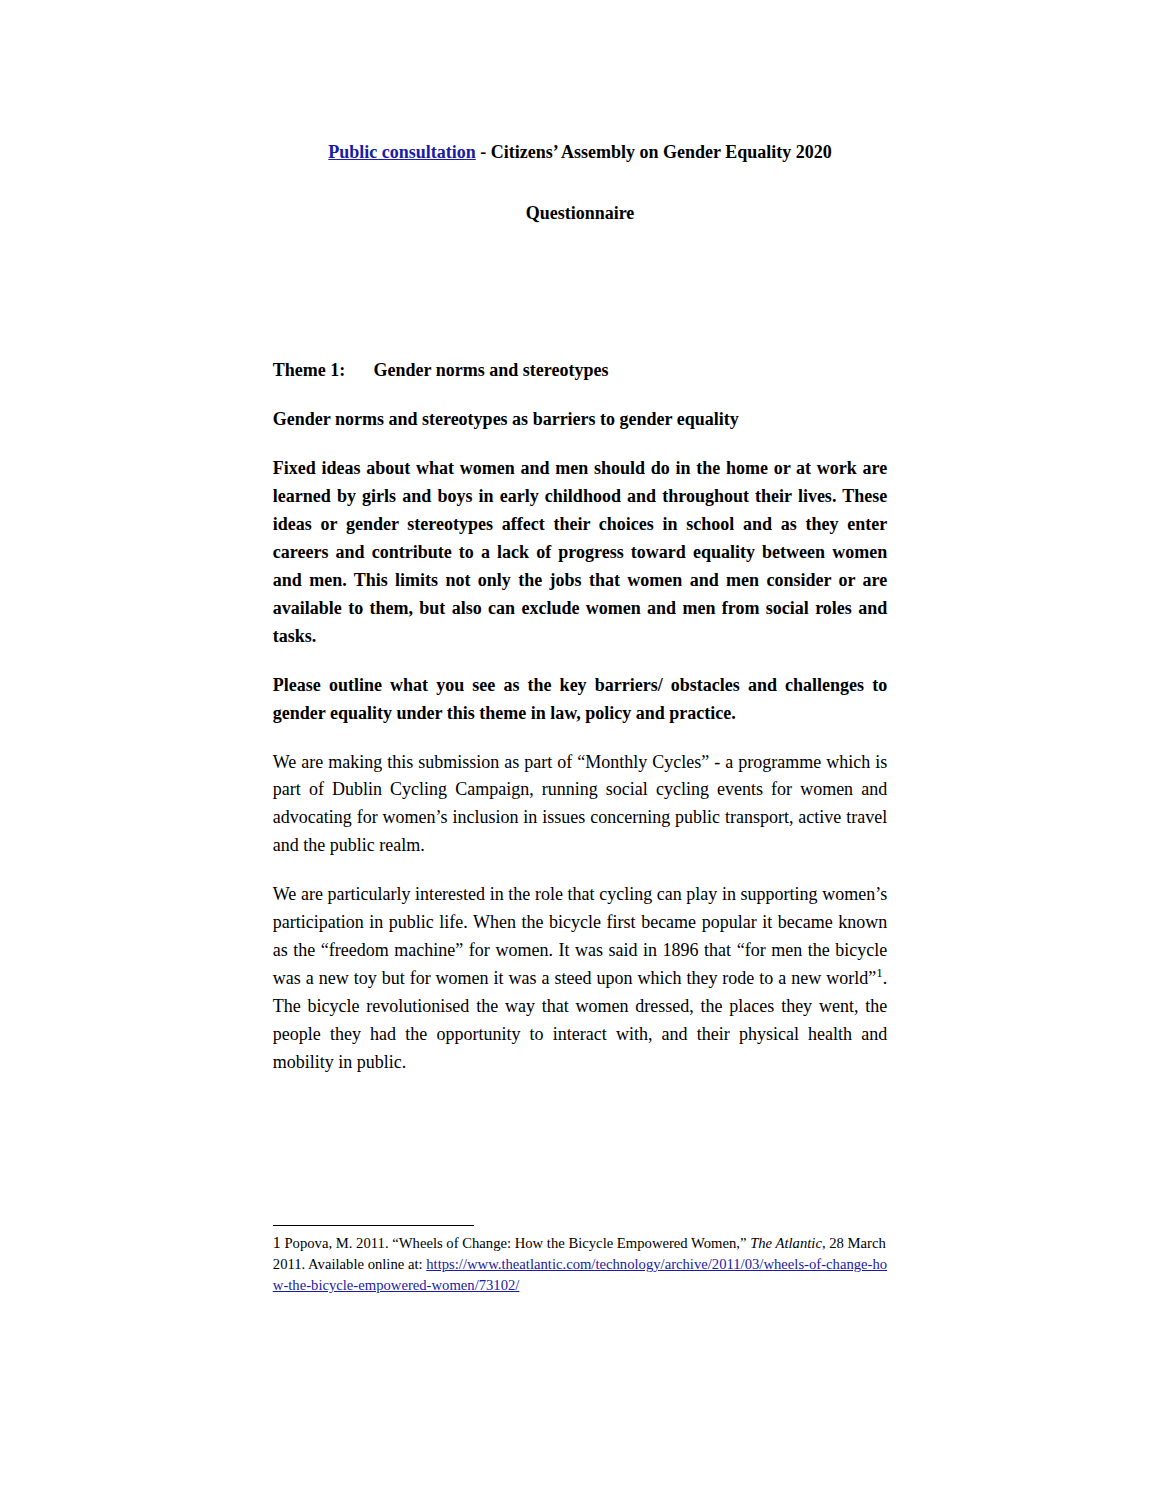Public consultation - Citizens’ Assembly on Gender Equality 2020
Questionnaire
Theme 1: Gender norms and stereotypes
Gender norms and stereotypes as barriers to gender equality
Fixed ideas about what women and men should do in the home or at work are learned by girls and boys in early childhood and throughout their lives. These ideas or gender stereotypes affect their choices in school and as they enter careers and contribute to a lack of progress toward equality between women and men. This limits not only the jobs that women and men consider or are available to them, but also can exclude women and men from social roles and tasks.
Please outline what you see as the key barriers/ obstacles and challenges to gender equality under this theme in law, policy and practice.
We are making this submission as part of “Monthly Cycles” - a programme which is part of Dublin Cycling Campaign, running social cycling events for women and advocating for women’s inclusion in issues concerning public transport, active travel and the public realm.
We are particularly interested in the role that cycling can play in supporting women’s participation in public life. When the bicycle first became popular it became known as the “freedom machine” for women. It was said in 1896 that “for men the bicycle was a new toy but for women it was a steed upon which they rode to a new world”1. The bicycle revolutionised the way that women dressed, the places they went, the people they had the opportunity to interact with, and their physical health and mobility in public.
1 Popova, M. 2011. “Wheels of Change: How the Bicycle Empowered Women,” The Atlantic, 28 March 2011. Available online at: https://www.theatlantic.com/technology/archive/2011/03/wheels-of-change-how-the-bicycle-empowered-women/73102/